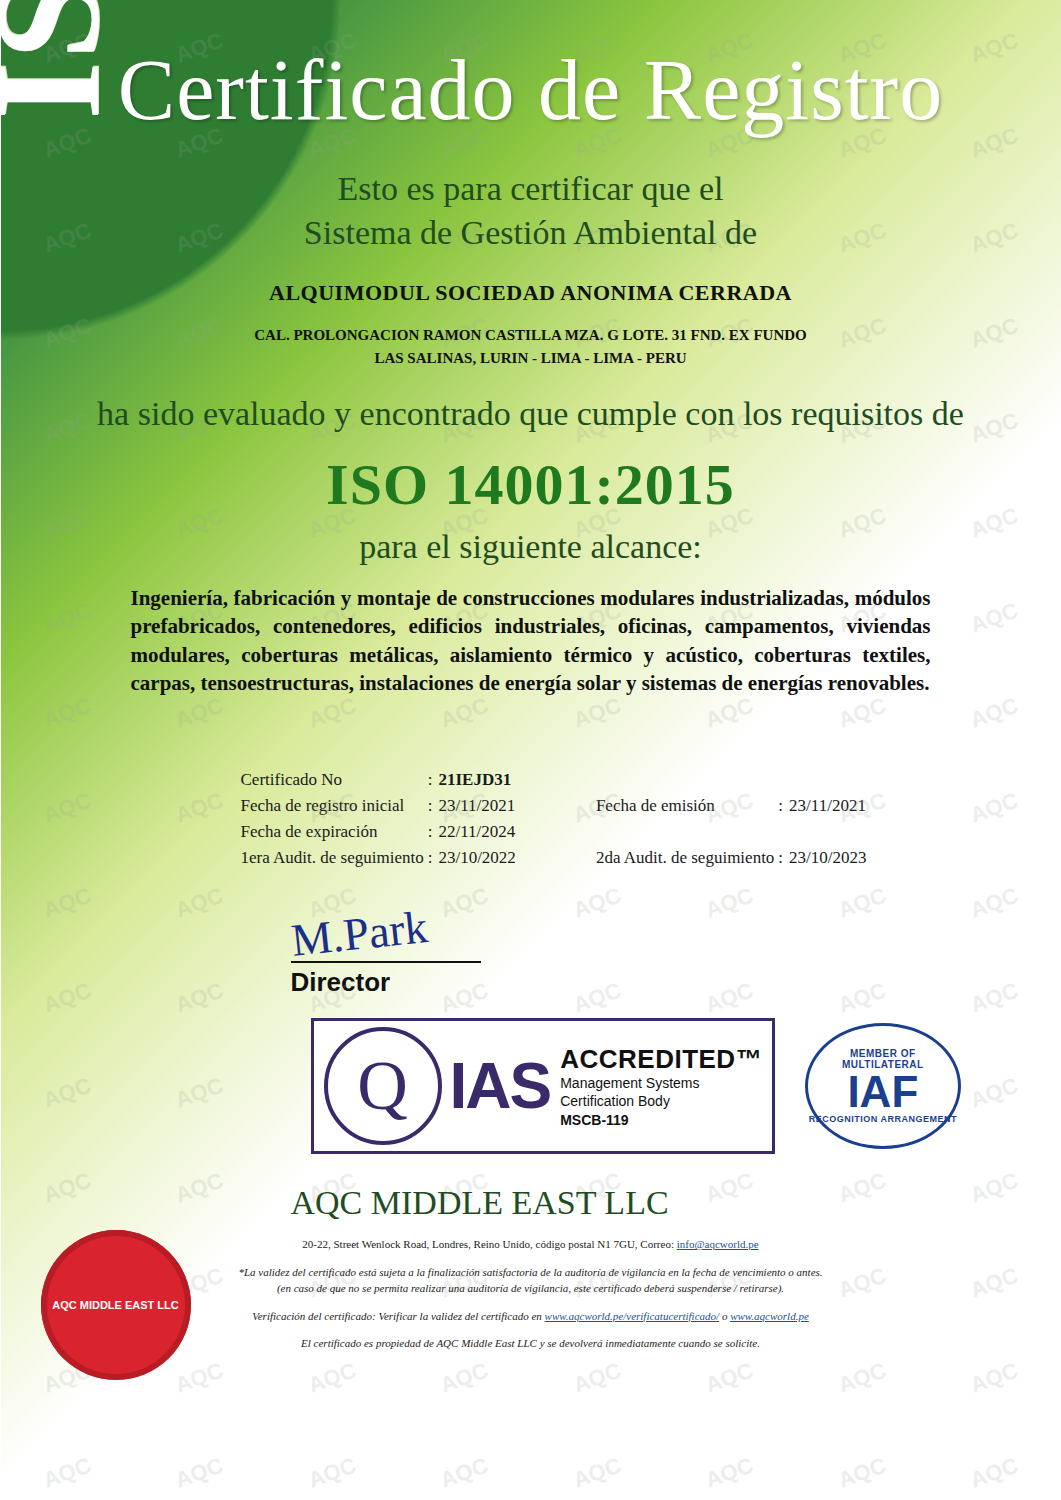AQC AQC AQC AQC AQC AQC AQC AQC AQC AQC AQC AQC AQC AQC AQC AQC AQC AQC AQC AQC AQC AQC AQC AQC AQC AQC AQC AQC AQC AQC AQC AQC AQC AQC AQC AQC AQC AQC AQC AQC AQC AQC AQC AQC AQC AQC AQC AQC AQC AQC AQC AQC AQC AQC AQC AQC AQC AQC AQC AQC AQC AQC AQC AQC AQC AQC AQC AQC AQC AQC AQC AQC AQC AQC AQC AQC AQC AQC AQC AQC AQC AQC AQC AQC AQC AQC AQC AQC AQC AQC AQC AQC AQC AQC AQC AQC AQC AQC AQC AQC AQC AQC AQC AQC AQC AQC AQC AQC AQC AQC AQC AQC AQC AQC AQC AQC AQC AQC AQC AQC AQC AQC AQC AQC AQC AQC AQC AQC
ISO 14001:2015
Certificado de Registro
Esto es para certificar que el
Sistema de Gestión Ambiental de
ALQUIMODUL SOCIEDAD ANONIMA CERRADA
CAL. PROLONGACION RAMON CASTILLA MZA. G LOTE. 31 FND. EX FUNDO
LAS SALINAS, LURIN - LIMA - LIMA - PERU
ha sido evaluado y encontrado que cumple con los requisitos de
ISO 14001:2015
para el siguiente alcance:
Ingeniería, fabricación y montaje de construcciones modulares industrializadas, módulos prefabricados, contenedores, edificios industriales, oficinas, campamentos, viviendas modulares, coberturas metálicas, aislamiento térmico y acústico, coberturas textiles, carpas, tensoestructuras, instalaciones de energía solar y sistemas de energías renovables.
| Certificado No | : | 21IEJD31 | | | | |
| Fecha de registro inicial | : | 23/11/2021 | | Fecha de emisión | : | 23/11/2021 |
| Fecha de expiración | : | 22/11/2024 | | | | |
| 1era Audit. de seguimiento | : | 23/10/2022 | | 2da Audit. de seguimiento | : | 23/10/2023 |
M.Park
Director
Q
IAS
ACCREDITED™
Management Systems
Certification Body
MSCB-119
MEMBER OF MULTILATERAL
IAF
RECOGNITION ARRANGEMENT
AQC MIDDLE EAST LLC
AQC MIDDLE EAST LLC
20-22, Street Wenlock Road, Londres, Reino Unido, código postal N1 7GU, Correo: info@aqcworld.pe
*La validez del certificado está sujeta a la finalización satisfactoria de la auditoría de vigilancia en la fecha de vencimiento o antes.
(en caso de que no se permita realizar una auditoría de vigilancia, este certificado deberá suspenderse / retirarse).
Verificación del certificado: Verificar la validez del certificado en www.aqcworld.pe/verificatucertificado/ o www.aqcworld.pe
El certificado es propiedad de AQC Middle East LLC y se devolverá inmediatamente cuando se solicite.